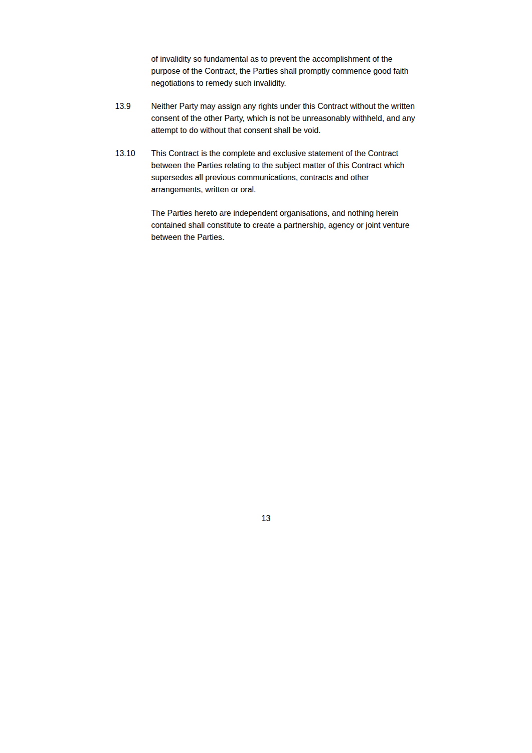of invalidity so fundamental as to prevent the accomplishment of the purpose of the Contract, the Parties shall promptly commence good faith negotiations to remedy such invalidity.
13.9
Neither Party may assign any rights under this Contract without the written consent of the other Party, which is not be unreasonably withheld, and any attempt to do without that consent shall be void.
13.10
This Contract is the complete and exclusive statement of the Contract between the Parties relating to the subject matter of this Contract which supersedes all previous communications, contracts and other arrangements, written or oral.
The Parties hereto are independent organisations, and nothing herein contained shall constitute to create a partnership, agency or joint venture between the Parties.
13